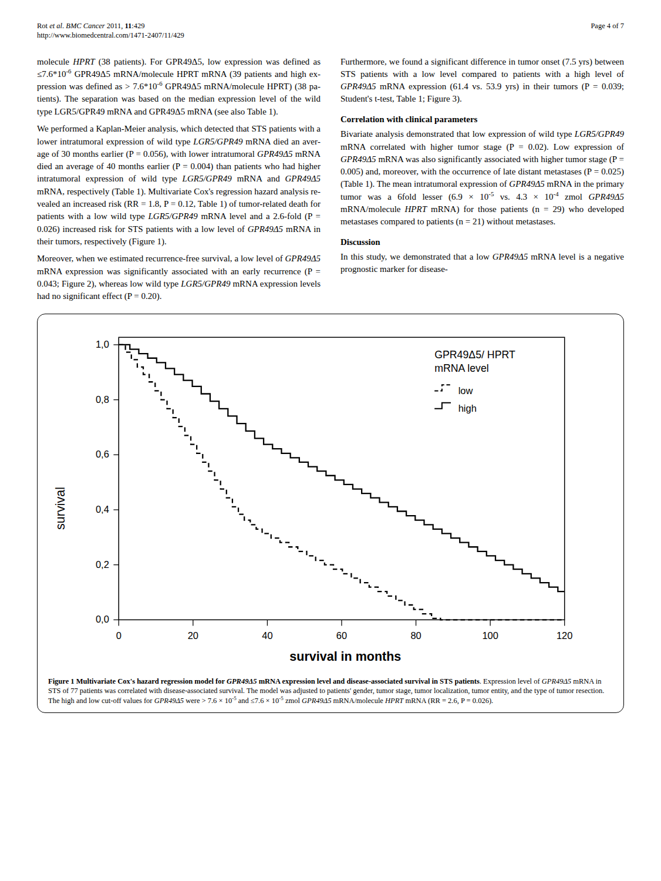Rot et al. BMC Cancer 2011, 11:429
http://www.biomedcentral.com/1471-2407/11/429
Page 4 of 7
molecule HPRT (38 patients). For GPR49Δ5, low expression was defined as ≤7.6*10-6 GPR49Δ5 mRNA/molecule HPRT mRNA (39 patients and high expression was defined as > 7.6*10-6 GPR49Δ5 mRNA/molecule HPRT) (38 patients). The separation was based on the median expression level of the wild type LGR5/GPR49 mRNA and GPR49Δ5 mRNA (see also Table 1).
We performed a Kaplan-Meier analysis, which detected that STS patients with a lower intratumoral expression of wild type LGR5/GPR49 mRNA died an average of 30 months earlier (P = 0.056), with lower intratumoral GPR49Δ5 mRNA died an average of 40 months earlier (P = 0.004) than patients who had higher intratumoral expression of wild type LGR5/GPR49 mRNA and GPR49Δ5 mRNA, respectively (Table 1). Multivariate Cox's regression hazard analysis revealed an increased risk (RR = 1.8, P = 0.12, Table 1) of tumor-related death for patients with a low wild type LGR5/GPR49 mRNA level and a 2.6-fold (P = 0.026) increased risk for STS patients with a low level of GPR49Δ5 mRNA in their tumors, respectively (Figure 1).
Moreover, when we estimated recurrence-free survival, a low level of GPR49Δ5 mRNA expression was significantly associated with an early recurrence (P = 0.043; Figure 2), whereas low wild type LGR5/GPR49 mRNA expression levels had no significant effect (P = 0.20).
Furthermore, we found a significant difference in tumor onset (7.5 yrs) between STS patients with a low level compared to patients with a high level of GPR49Δ5 mRNA expression (61.4 vs. 53.9 yrs) in their tumors (P = 0.039; Student's t-test, Table 1; Figure 3).
Correlation with clinical parameters
Bivariate analysis demonstrated that low expression of wild type LGR5/GPR49 mRNA correlated with higher tumor stage (P = 0.02). Low expression of GPR49Δ5 mRNA was also significantly associated with higher tumor stage (P = 0.005) and, moreover, with the occurrence of late distant metastases (P = 0.025) (Table 1). The mean intratumoral expression of GPR49Δ5 mRNA in the primary tumor was a 6fold lesser (6.9 × 10-5 vs. 4.3 × 10-4 zmol GPR49Δ5 mRNA/molecule HPRT mRNA) for those patients (n = 29) who developed metastases compared to patients (n = 21) without metastases.
Discussion
In this study, we demonstrated that a low GPR49Δ5 mRNA level is a negative prognostic marker for disease-
survival survival in months 1,0 0,8 0,6 0,4 0,2 0,0 0 20 40 60 80 100 120 GPR49Δ5/ HPRT mRNA level low high
Figure 1 Multivariate Cox's hazard regression model for GPR49Δ5 mRNA expression level and disease-associated survival in STS patients. Expression level of GPR49Δ5 mRNA in STS of 77 patients was correlated with disease-associated survival. The model was adjusted to patients' gender, tumor stage, tumor localization, tumor entity, and the type of tumor resection. The high and low cut-off values for GPR49Δ5 were > 7.6 × 10-5 and ≤7.6 × 10-5 zmol GPR49Δ5 mRNA/molecule HPRT mRNA (RR = 2.6, P = 0.026).